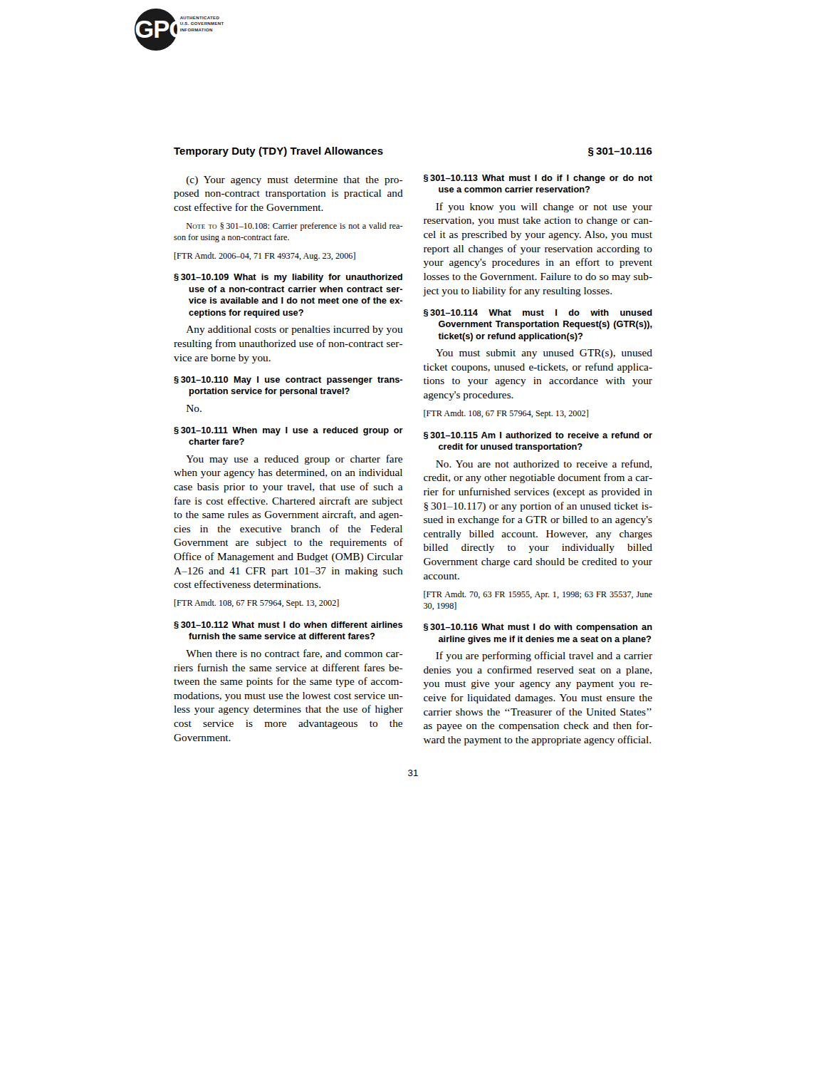GPO
Authenticated
U.S. Government
Information
Temporary Duty (TDY) Travel Allowances
§ 301–10.116
(c) Your agency must determine that the proposed non-contract transportation is practical and cost effective for the Government.
Note to § 301–10.108: Carrier preference is not a valid reason for using a non-contract fare.
[FTR Amdt. 2006–04, 71 FR 49374, Aug. 23, 2006]
§ 301–10.109 What is my liability for unauthorized use of a non-contract carrier when contract service is available and I do not meet one of the exceptions for required use?
Any additional costs or penalties incurred by you resulting from unauthorized use of non-contract service are borne by you.
§ 301–10.110 May I use contract passenger transportation service for personal travel?
No.
§ 301–10.111 When may I use a reduced group or charter fare?
You may use a reduced group or charter fare when your agency has determined, on an individual case basis prior to your travel, that use of such a fare is cost effective. Chartered aircraft are subject to the same rules as Government aircraft, and agencies in the executive branch of the Federal Government are subject to the requirements of Office of Management and Budget (OMB) Circular A–126 and 41 CFR part 101–37 in making such cost effectiveness determinations.
[FTR Amdt. 108, 67 FR 57964, Sept. 13, 2002]
§ 301–10.112 What must I do when different airlines furnish the same service at different fares?
When there is no contract fare, and common carriers furnish the same service at different fares between the same points for the same type of accommodations, you must use the lowest cost service unless your agency determines that the use of higher cost service is more advantageous to the Government.
§ 301–10.113 What must I do if I change or do not use a common carrier reservation?
If you know you will change or not use your reservation, you must take action to change or cancel it as prescribed by your agency. Also, you must report all changes of your reservation according to your agency's procedures in an effort to prevent losses to the Government. Failure to do so may subject you to liability for any resulting losses.
§ 301–10.114 What must I do with unused Government Transportation Request(s) (GTR(s)), ticket(s) or refund application(s)?
You must submit any unused GTR(s), unused ticket coupons, unused e-tickets, or refund applications to your agency in accordance with your agency's procedures.
[FTR Amdt. 108, 67 FR 57964, Sept. 13, 2002]
§ 301–10.115 Am I authorized to receive a refund or credit for unused transportation?
No. You are not authorized to receive a refund, credit, or any other negotiable document from a carrier for unfurnished services (except as provided in § 301–10.117) or any portion of an unused ticket issued in exchange for a GTR or billed to an agency's centrally billed account. However, any charges billed directly to your individually billed Government charge card should be credited to your account.
[FTR Amdt. 70, 63 FR 15955, Apr. 1, 1998; 63 FR 35537, June 30, 1998]
§ 301–10.116 What must I do with compensation an airline gives me if it denies me a seat on a plane?
If you are performing official travel and a carrier denies you a confirmed reserved seat on a plane, you must give your agency any payment you receive for liquidated damages. You must ensure the carrier shows the ‘‘Treasurer of the United States’’ as payee on the compensation check and then forward the payment to the appropriate agency official.
31